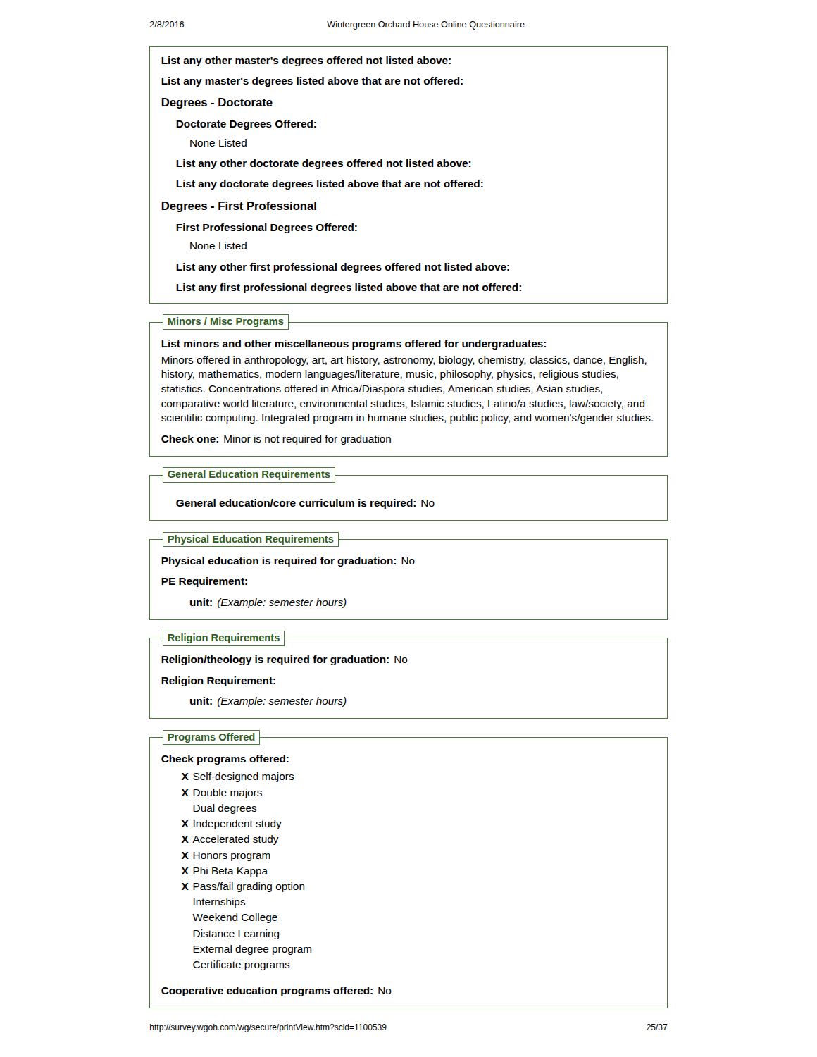2/8/2016 Wintergreen Orchard House Online Questionnaire
List any other master's degrees offered not listed above:
List any master's degrees listed above that are not offered:
Degrees - Doctorate
Doctorate Degrees Offered:
None Listed
List any other doctorate degrees offered not listed above:
List any doctorate degrees listed above that are not offered:
Degrees - First Professional
First Professional Degrees Offered:
None Listed
List any other first professional degrees offered not listed above:
List any first professional degrees listed above that are not offered:
Minors / Misc Programs
List minors and other miscellaneous programs offered for undergraduates:
Minors offered in anthropology, art, art history, astronomy, biology, chemistry, classics, dance, English, history, mathematics, modern languages/literature, music, philosophy, physics, religious studies, statistics. Concentrations offered in Africa/Diaspora studies, American studies, Asian studies, comparative world literature, environmental studies, Islamic studies, Latino/a studies, law/society, and scientific computing. Integrated program in humane studies, public policy, and women's/gender studies.
Check one:Minor is not required for graduation
General Education Requirements
General education/core curriculum is required:No
Physical Education Requirements
Physical education is required for graduation:No
PE Requirement:
unit:(Example: semester hours)
Religion Requirements
Religion/theology is required for graduation:No
Religion Requirement:
unit:(Example: semester hours)
Programs Offered
Check programs offered:
XSelf-designed majors
XDouble majors
Dual degrees
XIndependent study
XAccelerated study
XHonors program
XPhi Beta Kappa
XPass/fail grading option
Internships
Weekend College
Distance Learning
External degree program
Certificate programs
Cooperative education programs offered:No
http://survey.wgoh.com/wg/secure/printView.htm?scid=1100539 25/37